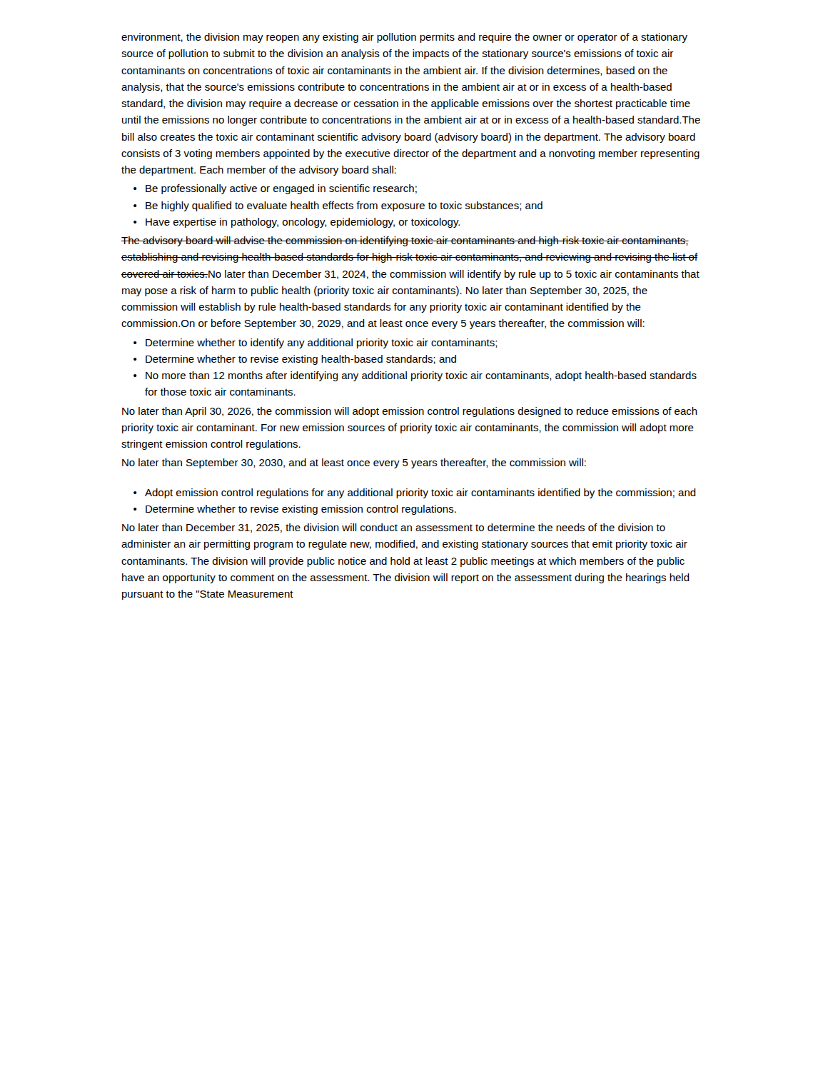environment, the division may reopen any existing air pollution permits and require the owner or operator of a stationary source of pollution to submit to the division an analysis of the impacts of the stationary source's emissions of toxic air contaminants on concentrations of toxic air contaminants in the ambient air. If the division determines, based on the analysis, that the source's emissions contribute to concentrations in the ambient air at or in excess of a health-based standard, the division may require a decrease or cessation in the applicable emissions over the shortest practicable time until the emissions no longer contribute to concentrations in the ambient air at or in excess of a health-based standard.The bill also creates the toxic air contaminant scientific advisory board (advisory board) in the department. The advisory board consists of 3 voting members appointed by the executive director of the department and a nonvoting member representing the department. Each member of the advisory board shall:
Be professionally active or engaged in scientific research;
Be highly qualified to evaluate health effects from exposure to toxic substances; and
Have expertise in pathology, oncology, epidemiology, or toxicology.
The advisory board will advise the commission on identifying toxic air contaminants and high-risk toxic air contaminants, establishing and revising health-based standards for high-risk toxic air contaminants, and reviewing and revising the list of covered air toxics. No later than December 31, 2024, the commission will identify by rule up to 5 toxic air contaminants that may pose a risk of harm to public health (priority toxic air contaminants). No later than September 30, 2025, the commission will establish by rule health-based standards for any priority toxic air contaminant identified by the commission.On or before September 30, 2029, and at least once every 5 years thereafter, the commission will:
Determine whether to identify any additional priority toxic air contaminants;
Determine whether to revise existing health-based standards; and
No more than 12 months after identifying any additional priority toxic air contaminants, adopt health-based standards for those toxic air contaminants.
No later than April 30, 2026, the commission will adopt emission control regulations designed to reduce emissions of each priority toxic air contaminant. For new emission sources of priority toxic air contaminants, the commission will adopt more stringent emission control regulations.
No later than September 30, 2030, and at least once every 5 years thereafter, the commission will:
Adopt emission control regulations for any additional priority toxic air contaminants identified by the commission; and
Determine whether to revise existing emission control regulations.
No later than December 31, 2025, the division will conduct an assessment to determine the needs of the division to administer an air permitting program to regulate new, modified, and existing stationary sources that emit priority toxic air contaminants. The division will provide public notice and hold at least 2 public meetings at which members of the public have an opportunity to comment on the assessment. The division will report on the assessment during the hearings held pursuant to the "State Measurement